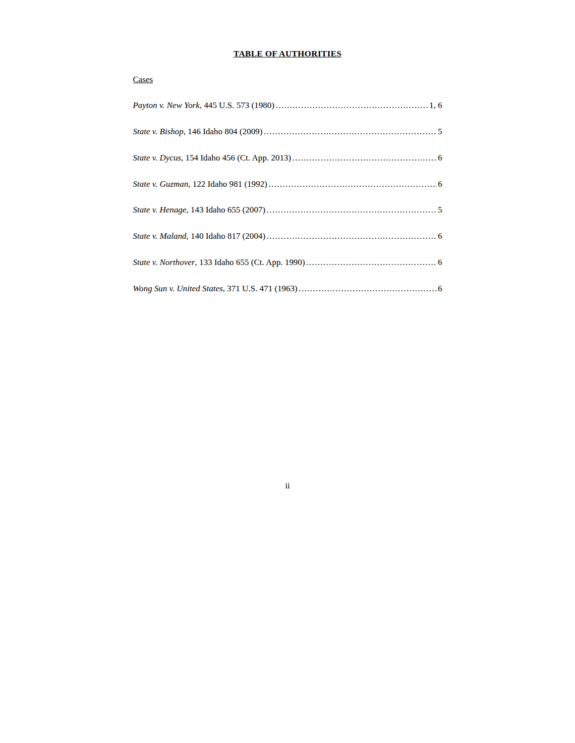TABLE OF AUTHORITIES
Cases
Payton v. New York, 445 U.S. 573 (1980) .................................................................................................. 1, 6
State v. Bishop, 146 Idaho 804 (2009) .................................................................................................. 5
State v. Dycus, 154 Idaho 456 (Ct. App. 2013) .................................................................................................. 6
State v. Guzman, 122 Idaho 981 (1992) .................................................................................................. 6
State v. Henage, 143 Idaho 655 (2007) .................................................................................................. 5
State v. Maland, 140 Idaho 817 (2004) .................................................................................................. 6
State v. Northover, 133 Idaho 655 (Ct. App. 1990) .................................................................................................. 6
Wong Sun v. United States, 371 U.S. 471 (1963) .................................................................................................. 6
ii